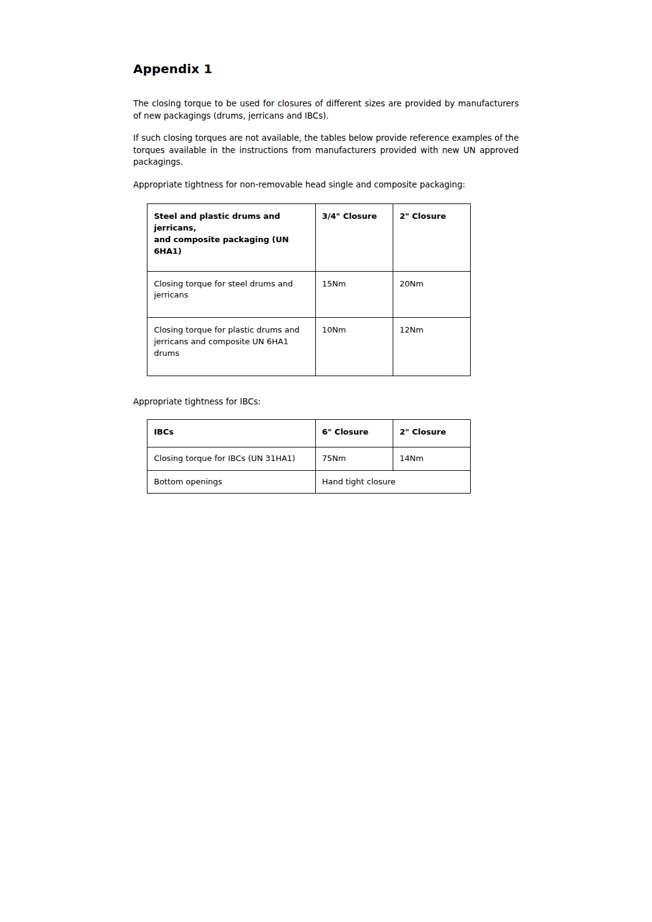Appendix 1
The closing torque to be used for closures of different sizes are provided by manufacturers of new packagings (drums, jerricans and IBCs).
If such closing torques are not available, the tables below provide reference examples of the torques available in the instructions from manufacturers provided with new UN approved packagings.
Appropriate tightness for non-removable head single and composite packaging:
| Steel and plastic drums and jerricans, and composite packaging (UN 6HA1) | 3/4" Closure | 2" Closure |
| --- | --- | --- |
| Closing torque for steel drums and jerricans | 15Nm | 20Nm |
| Closing torque for plastic drums and jerricans and composite UN 6HA1 drums | 10Nm | 12Nm |
Appropriate tightness for IBCs:
| IBCs | 6" Closure | 2" Closure |
| --- | --- | --- |
| Closing torque for IBCs (UN 31HA1) | 75Nm | 14Nm |
| Bottom openings | Hand tight closure |